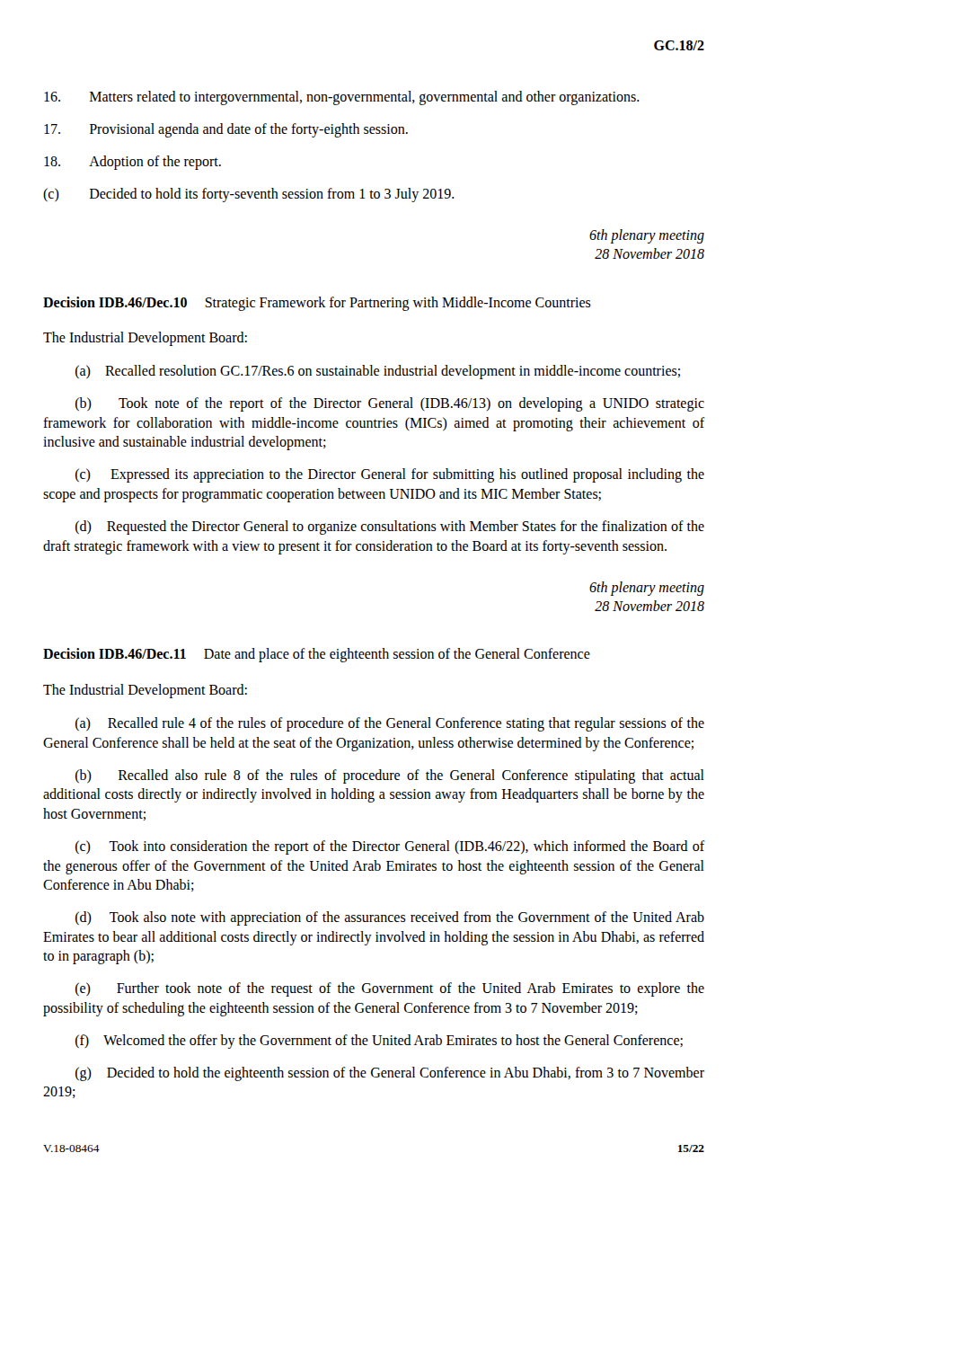GC.18/2
16. Matters related to intergovernmental, non-governmental, governmental and other organizations.
17. Provisional agenda and date of the forty-eighth session.
18. Adoption of the report.
(c) Decided to hold its forty-seventh session from 1 to 3 July 2019.
6th plenary meeting
28 November 2018
Decision IDB.46/Dec.10 Strategic Framework for Partnering with Middle-Income Countries
The Industrial Development Board:
(a) Recalled resolution GC.17/Res.6 on sustainable industrial development in middle-income countries;
(b) Took note of the report of the Director General (IDB.46/13) on developing a UNIDO strategic framework for collaboration with middle-income countries (MICs) aimed at promoting their achievement of inclusive and sustainable industrial development;
(c) Expressed its appreciation to the Director General for submitting his outlined proposal including the scope and prospects for programmatic cooperation between UNIDO and its MIC Member States;
(d) Requested the Director General to organize consultations with Member States for the finalization of the draft strategic framework with a view to present it for consideration to the Board at its forty-seventh session.
6th plenary meeting
28 November 2018
Decision IDB.46/Dec.11 Date and place of the eighteenth session of the General Conference
The Industrial Development Board:
(a) Recalled rule 4 of the rules of procedure of the General Conference stating that regular sessions of the General Conference shall be held at the seat of the Organization, unless otherwise determined by the Conference;
(b) Recalled also rule 8 of the rules of procedure of the General Conference stipulating that actual additional costs directly or indirectly involved in holding a session away from Headquarters shall be borne by the host Government;
(c) Took into consideration the report of the Director General (IDB.46/22), which informed the Board of the generous offer of the Government of the United Arab Emirates to host the eighteenth session of the General Conference in Abu Dhabi;
(d) Took also note with appreciation of the assurances received from the Government of the United Arab Emirates to bear all additional costs directly or indirectly involved in holding the session in Abu Dhabi, as referred to in paragraph (b);
(e) Further took note of the request of the Government of the United Arab Emirates to explore the possibility of scheduling the eighteenth session of the General Conference from 3 to 7 November 2019;
(f) Welcomed the offer by the Government of the United Arab Emirates to host the General Conference;
(g) Decided to hold the eighteenth session of the General Conference in Abu Dhabi, from 3 to 7 November 2019;
V.18-08464 15/22